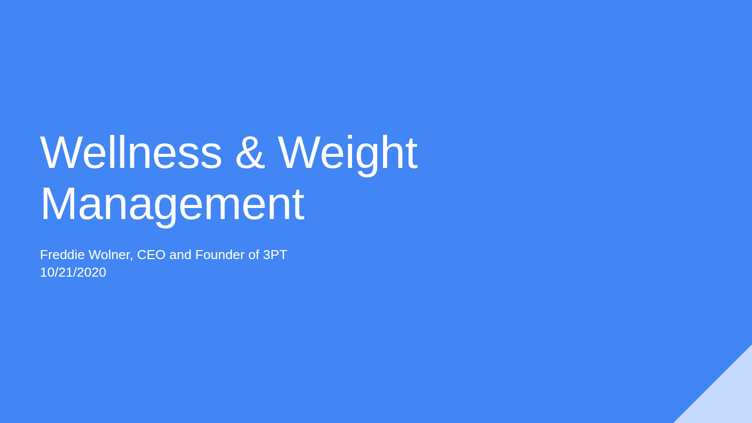Wellness & Weight Management
Freddie Wolner, CEO and Founder of 3PT 10/21/2020